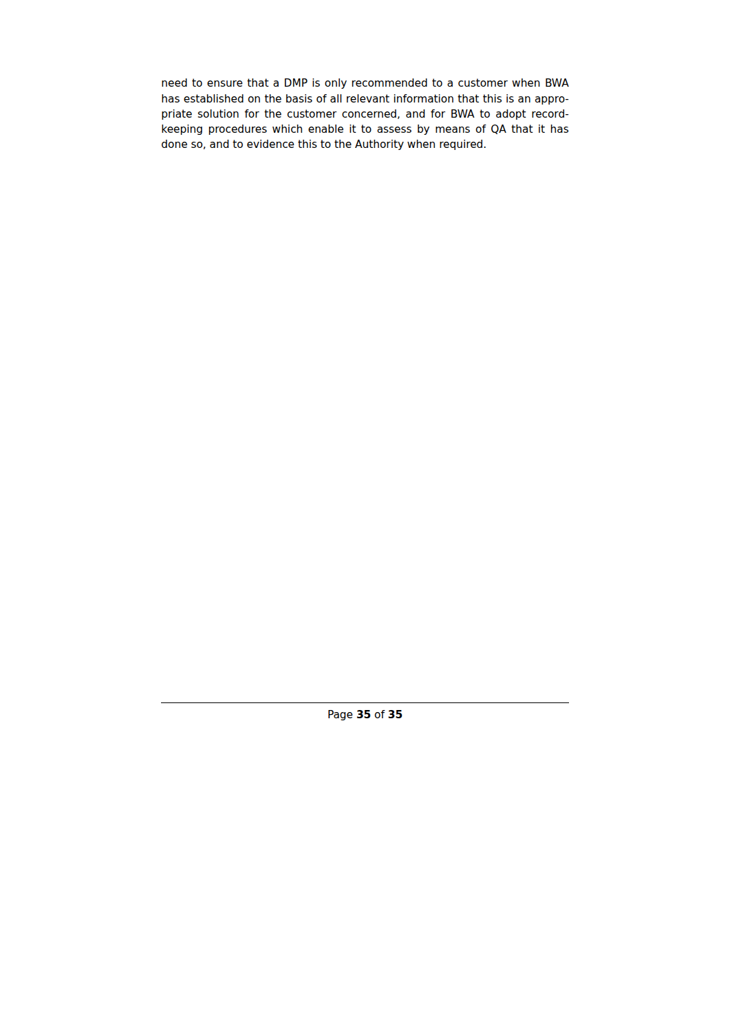need to ensure that a DMP is only recommended to a customer when BWA has established on the basis of all relevant information that this is an appropriate solution for the customer concerned, and for BWA to adopt record-keeping procedures which enable it to assess by means of QA that it has done so, and to evidence this to the Authority when required.
Page 35 of 35